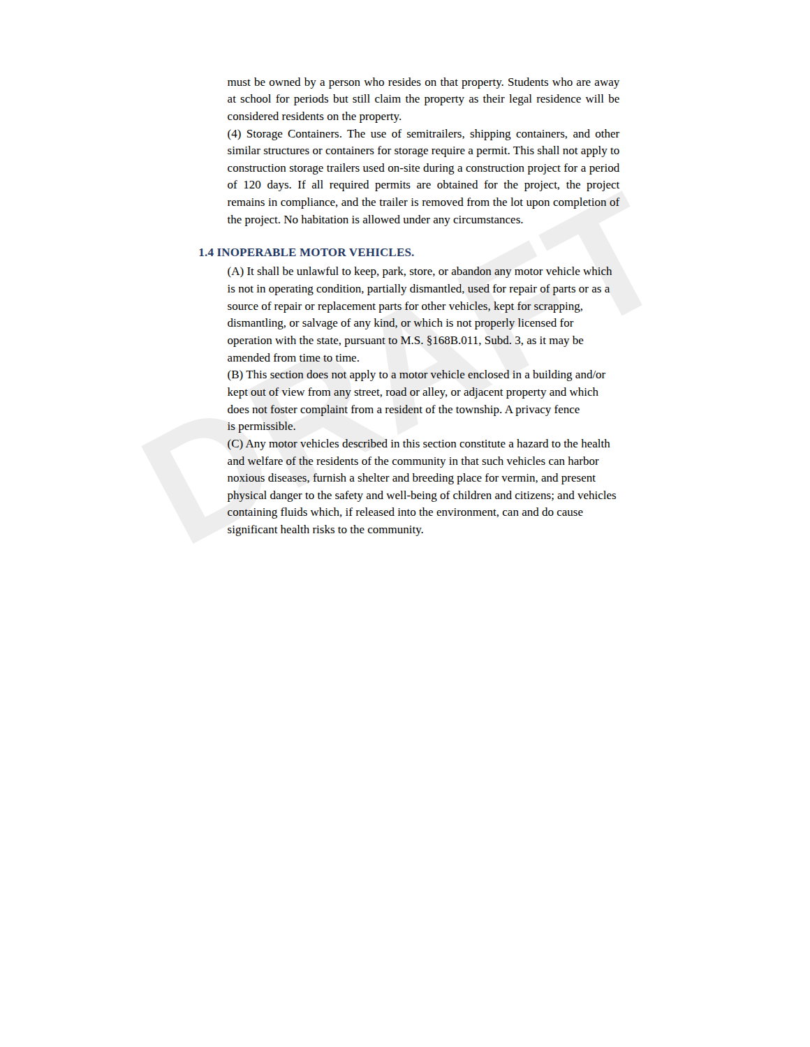DRAFT
must be owned by a person who resides on that property. Students who are away at school for periods but still claim the property as their legal residence will be considered residents on the property.
(4) Storage Containers. The use of semitrailers, shipping containers, and other similar structures or containers for storage require a permit. This shall not apply to construction storage trailers used on-site during a construction project for a period of 120 days. If all required permits are obtained for the project, the project remains in compliance, and the trailer is removed from the lot upon completion of the project. No habitation is allowed under any circumstances.
1.4 INOPERABLE MOTOR VEHICLES.
(A) It shall be unlawful to keep, park, store, or abandon any motor vehicle which is not in operating condition, partially dismantled, used for repair of parts or as a source of repair or replacement parts for other vehicles, kept for scrapping, dismantling, or salvage of any kind, or which is not properly licensed for operation with the state, pursuant to M.S. §168B.011, Subd. 3, as it may be amended from time to time.
(B) This section does not apply to a motor vehicle enclosed in a building and/or kept out of view from any street, road or alley, or adjacent property and which does not foster complaint from a resident of the township. A privacy fence is permissible.
(C) Any motor vehicles described in this section constitute a hazard to the health and welfare of the residents of the community in that such vehicles can harbor noxious diseases, furnish a shelter and breeding place for vermin, and present physical danger to the safety and well-being of children and citizens; and vehicles containing fluids which, if released into the environment, can and do cause significant health risks to the community.